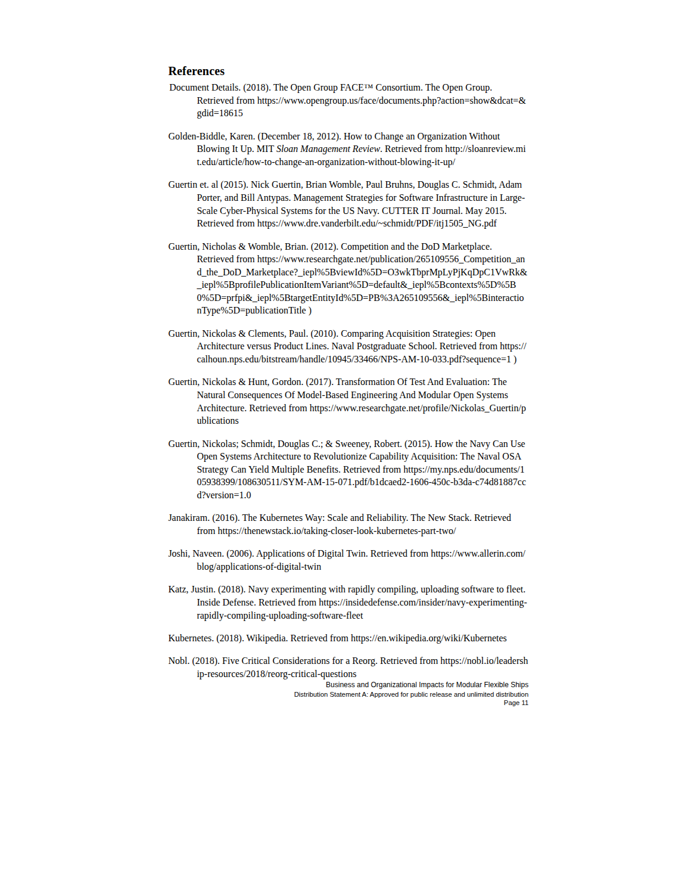References
Document Details. (2018). The Open Group FACE™ Consortium. The Open Group. Retrieved from https://www.opengroup.us/face/documents.php?action=show&dcat=&gdid=18615
Golden-Biddle, Karen. (December 18, 2012). How to Change an Organization Without Blowing It Up. MIT Sloan Management Review. Retrieved from http://sloanreview.mit.edu/article/how-to-change-an-organization-without-blowing-it-up/
Guertin et. al (2015). Nick Guertin, Brian Womble, Paul Bruhns, Douglas C. Schmidt, Adam Porter, and Bill Antypas. Management Strategies for Software Infrastructure in Large-Scale Cyber-Physical Systems for the US Navy. CUTTER IT Journal. May 2015. Retrieved from https://www.dre.vanderbilt.edu/~schmidt/PDF/itj1505_NG.pdf
Guertin, Nicholas & Womble, Brian. (2012). Competition and the DoD Marketplace. Retrieved from https://www.researchgate.net/publication/265109556_Competition_and_the_DoD_Marketplace?_iepl%5BviewId%5D=O3wkTbprMpLyPjKqDpC1VwRk&_iepl%5BprofilePublicationItemVariant%5D=default&_iepl%5Bcontexts%5D%5B0%5D=prfpi&_iepl%5BtargetEntityId%5D=PB%3A265109556&_iepl%5BinteractionType%5D=publicationTitle )
Guertin, Nickolas & Clements, Paul. (2010). Comparing Acquisition Strategies: Open Architecture versus Product Lines. Naval Postgraduate School. Retrieved from https://calhoun.nps.edu/bitstream/handle/10945/33466/NPS-AM-10-033.pdf?sequence=1 )
Guertin, Nickolas & Hunt, Gordon. (2017). Transformation Of Test And Evaluation: The Natural Consequences Of Model-Based Engineering And Modular Open Systems Architecture. Retrieved from https://www.researchgate.net/profile/Nickolas_Guertin/publications
Guertin, Nickolas; Schmidt, Douglas C.; & Sweeney, Robert. (2015). How the Navy Can Use Open Systems Architecture to Revolutionize Capability Acquisition: The Naval OSA Strategy Can Yield Multiple Benefits. Retrieved from https://my.nps.edu/documents/105938399/108630511/SYM-AM-15-071.pdf/b1dcaed2-1606-450c-b3da-c74d81887ccd?version=1.0
Janakiram. (2016). The Kubernetes Way: Scale and Reliability. The New Stack. Retrieved from https://thenewstack.io/taking-closer-look-kubernetes-part-two/
Joshi, Naveen. (2006). Applications of Digital Twin. Retrieved from https://www.allerin.com/blog/applications-of-digital-twin
Katz, Justin. (2018). Navy experimenting with rapidly compiling, uploading software to fleet. Inside Defense. Retrieved from https://insidedefense.com/insider/navy-experimenting-rapidly-compiling-uploading-software-fleet
Kubernetes. (2018). Wikipedia. Retrieved from https://en.wikipedia.org/wiki/Kubernetes
Nobl. (2018). Five Critical Considerations for a Reorg. Retrieved from https://nobl.io/leadership-resources/2018/reorg-critical-questions
Business and Organizational Impacts for Modular Flexible Ships
Distribution Statement A: Approved for public release and unlimited distribution
Page 11